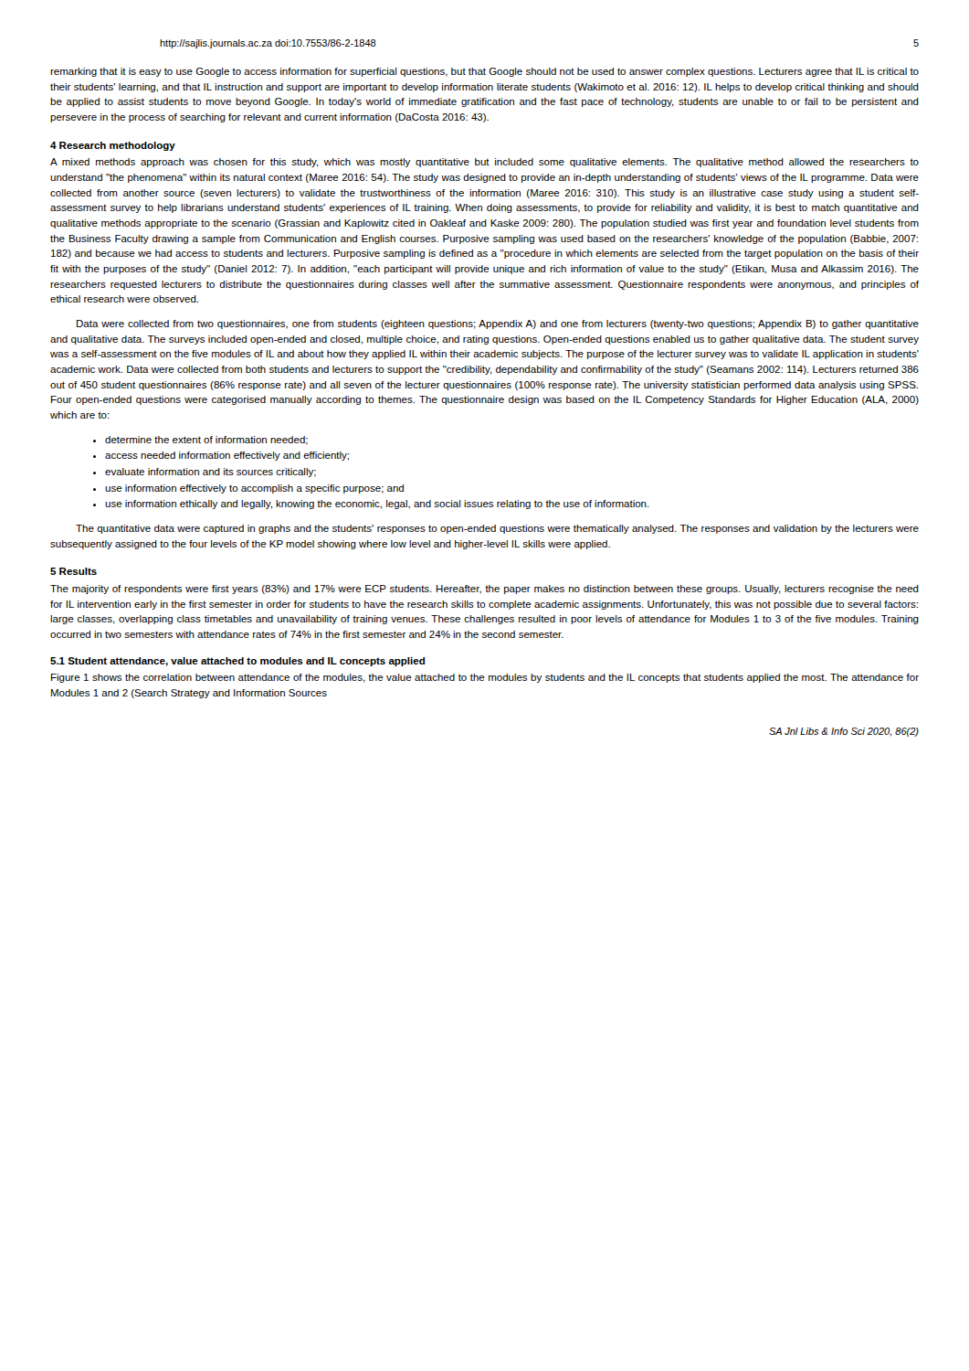http://sajlis.journals.ac.za doi:10.7553/86-2-1848 5
remarking that it is easy to use Google to access information for superficial questions, but that Google should not be used to answer complex questions. Lecturers agree that IL is critical to their students' learning, and that IL instruction and support are important to develop information literate students (Wakimoto et al. 2016: 12). IL helps to develop critical thinking and should be applied to assist students to move beyond Google. In today's world of immediate gratification and the fast pace of technology, students are unable to or fail to be persistent and persevere in the process of searching for relevant and current information (DaCosta 2016: 43).
4 Research methodology
A mixed methods approach was chosen for this study, which was mostly quantitative but included some qualitative elements. The qualitative method allowed the researchers to understand "the phenomena" within its natural context (Maree 2016: 54). The study was designed to provide an in-depth understanding of students' views of the IL programme. Data were collected from another source (seven lecturers) to validate the trustworthiness of the information (Maree 2016: 310). This study is an illustrative case study using a student self-assessment survey to help librarians understand students' experiences of IL training. When doing assessments, to provide for reliability and validity, it is best to match quantitative and qualitative methods appropriate to the scenario (Grassian and Kaplowitz cited in Oakleaf and Kaske 2009: 280). The population studied was first year and foundation level students from the Business Faculty drawing a sample from Communication and English courses. Purposive sampling was used based on the researchers' knowledge of the population (Babbie, 2007: 182) and because we had access to students and lecturers. Purposive sampling is defined as a "procedure in which elements are selected from the target population on the basis of their fit with the purposes of the study" (Daniel 2012: 7). In addition, "each participant will provide unique and rich information of value to the study" (Etikan, Musa and Alkassim 2016). The researchers requested lecturers to distribute the questionnaires during classes well after the summative assessment. Questionnaire respondents were anonymous, and principles of ethical research were observed.
Data were collected from two questionnaires, one from students (eighteen questions; Appendix A) and one from lecturers (twenty-two questions; Appendix B) to gather quantitative and qualitative data. The surveys included open-ended and closed, multiple choice, and rating questions. Open-ended questions enabled us to gather qualitative data. The student survey was a self-assessment on the five modules of IL and about how they applied IL within their academic subjects. The purpose of the lecturer survey was to validate IL application in students' academic work. Data were collected from both students and lecturers to support the "credibility, dependability and confirmability of the study" (Seamans 2002: 114). Lecturers returned 386 out of 450 student questionnaires (86% response rate) and all seven of the lecturer questionnaires (100% response rate). The university statistician performed data analysis using SPSS. Four open-ended questions were categorised manually according to themes. The questionnaire design was based on the IL Competency Standards for Higher Education (ALA, 2000) which are to:
determine the extent of information needed;
access needed information effectively and efficiently;
evaluate information and its sources critically;
use information effectively to accomplish a specific purpose; and
use information ethically and legally, knowing the economic, legal, and social issues relating to the use of information.
The quantitative data were captured in graphs and the students' responses to open-ended questions were thematically analysed. The responses and validation by the lecturers were subsequently assigned to the four levels of the KP model showing where low level and higher-level IL skills were applied.
5 Results
The majority of respondents were first years (83%) and 17% were ECP students. Hereafter, the paper makes no distinction between these groups. Usually, lecturers recognise the need for IL intervention early in the first semester in order for students to have the research skills to complete academic assignments. Unfortunately, this was not possible due to several factors: large classes, overlapping class timetables and unavailability of training venues. These challenges resulted in poor levels of attendance for Modules 1 to 3 of the five modules. Training occurred in two semesters with attendance rates of 74% in the first semester and 24% in the second semester.
5.1 Student attendance, value attached to modules and IL concepts applied
Figure 1 shows the correlation between attendance of the modules, the value attached to the modules by students and the IL concepts that students applied the most. The attendance for Modules 1 and 2 (Search Strategy and Information Sources
SA Jnl Libs & Info Sci 2020, 86(2)